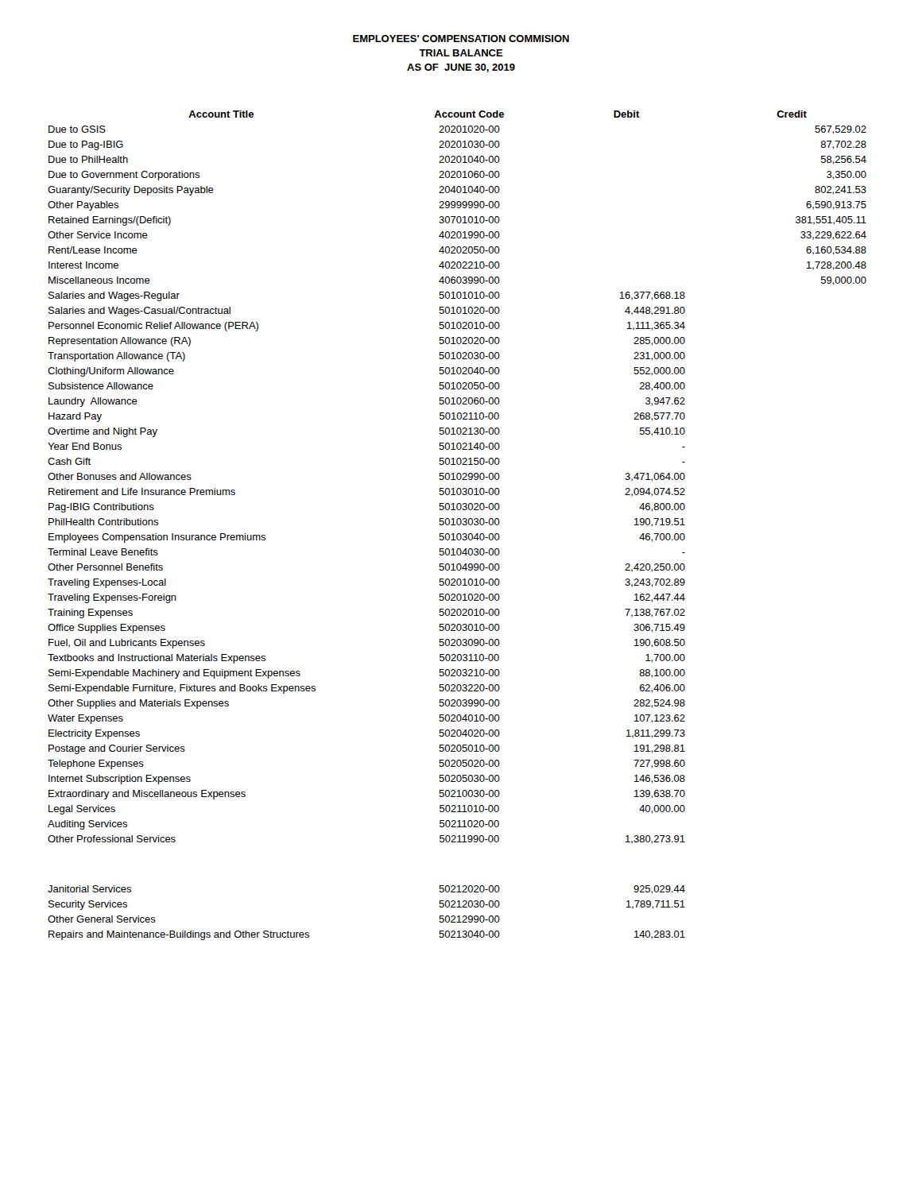EMPLOYEES' COMPENSATION COMMISION
TRIAL BALANCE
AS OF JUNE 30, 2019
| Account Title | Account Code | Debit | Credit |
| --- | --- | --- | --- |
| Due to GSIS | 20201020-00 | | 567,529.02 |
| Due to Pag-IBIG | 20201030-00 | | 87,702.28 |
| Due to PhilHealth | 20201040-00 | | 58,256.54 |
| Due to Government Corporations | 20201060-00 | | 3,350.00 |
| Guaranty/Security Deposits Payable | 20401040-00 | | 802,241.53 |
| Other Payables | 29999990-00 | | 6,590,913.75 |
| Retained Earnings/(Deficit) | 30701010-00 | | 381,551,405.11 |
| Other Service Income | 40201990-00 | | 33,229,622.64 |
| Rent/Lease Income | 40202050-00 | | 6,160,534.88 |
| Interest Income | 40202210-00 | | 1,728,200.48 |
| Miscellaneous Income | 40603990-00 | | 59,000.00 |
| Salaries and Wages-Regular | 50101010-00 | 16,377,668.18 | |
| Salaries and Wages-Casual/Contractual | 50101020-00 | 4,448,291.80 | |
| Personnel Economic Relief Allowance (PERA) | 50102010-00 | 1,111,365.34 | |
| Representation Allowance (RA) | 50102020-00 | 285,000.00 | |
| Transportation Allowance (TA) | 50102030-00 | 231,000.00 | |
| Clothing/Uniform Allowance | 50102040-00 | 552,000.00 | |
| Subsistence Allowance | 50102050-00 | 28,400.00 | |
| Laundry Allowance | 50102060-00 | 3,947.62 | |
| Hazard Pay | 50102110-00 | 268,577.70 | |
| Overtime and Night Pay | 50102130-00 | 55,410.10 | |
| Year End Bonus | 50102140-00 | - | |
| Cash Gift | 50102150-00 | - | |
| Other Bonuses and Allowances | 50102990-00 | 3,471,064.00 | |
| Retirement and Life Insurance Premiums | 50103010-00 | 2,094,074.52 | |
| Pag-IBIG Contributions | 50103020-00 | 46,800.00 | |
| PhilHealth Contributions | 50103030-00 | 190,719.51 | |
| Employees Compensation Insurance Premiums | 50103040-00 | 46,700.00 | |
| Terminal Leave Benefits | 50104030-00 | - | |
| Other Personnel Benefits | 50104990-00 | 2,420,250.00 | |
| Traveling Expenses-Local | 50201010-00 | 3,243,702.89 | |
| Traveling Expenses-Foreign | 50201020-00 | 162,447.44 | |
| Training Expenses | 50202010-00 | 7,138,767.02 | |
| Office Supplies Expenses | 50203010-00 | 306,715.49 | |
| Fuel, Oil and Lubricants Expenses | 50203090-00 | 190,608.50 | |
| Textbooks and Instructional Materials Expenses | 50203110-00 | 1,700.00 | |
| Semi-Expendable Machinery and Equipment Expenses | 50203210-00 | 88,100.00 | |
| Semi-Expendable Furniture, Fixtures and Books Expenses | 50203220-00 | 62,406.00 | |
| Other Supplies and Materials Expenses | 50203990-00 | 282,524.98 | |
| Water Expenses | 50204010-00 | 107,123.62 | |
| Electricity Expenses | 50204020-00 | 1,811,299.73 | |
| Postage and Courier Services | 50205010-00 | 191,298.81 | |
| Telephone Expenses | 50205020-00 | 727,998.60 | |
| Internet Subscription Expenses | 50205030-00 | 146,536.08 | |
| Extraordinary and Miscellaneous Expenses | 50210030-00 | 139,638.70 | |
| Legal Services | 50211010-00 | 40,000.00 | |
| Auditing Services | 50211020-00 | | |
| Other Professional Services | 50211990-00 | 1,380,273.91 | |
| Janitorial Services | 50212020-00 | 925,029.44 | |
| Security Services | 50212030-00 | 1,789,711.51 | |
| Other General Services | 50212990-00 | | |
| Repairs and Maintenance-Buildings and Other Structures | 50213040-00 | 140,283.01 | |